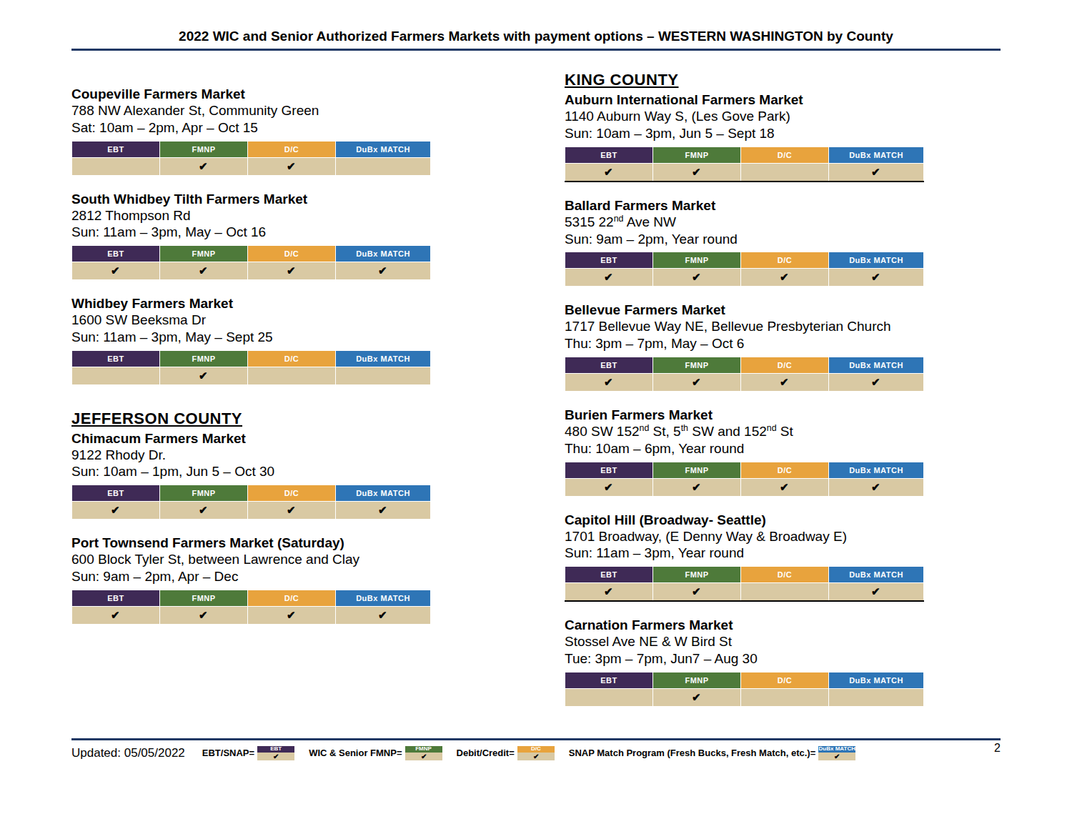2022 WIC and Senior Authorized Farmers Markets with payment options – WESTERN WASHINGTON by County
Coupeville Farmers Market
788 NW Alexander St, Community Green
Sat: 10am – 2pm, Apr – Oct 15
| EBT | FMNP | D/C | DuBx MATCH |
| | ✔ | ✔ | |
South Whidbey Tilth Farmers Market
2812 Thompson Rd
Sun: 11am – 3pm, May – Oct 16
| EBT | FMNP | D/C | DuBx MATCH |
| ✔ | ✔ | ✔ | ✔ |
Whidbey Farmers Market
1600 SW Beeksma Dr
Sun: 11am – 3pm, May – Sept 25
| EBT | FMNP | D/C | DuBx MATCH |
| | ✔ | | |
JEFFERSON COUNTY
Chimacum Farmers Market
9122 Rhody Dr.
Sun: 10am – 1pm, Jun 5 – Oct 30
| EBT | FMNP | D/C | DuBx MATCH |
| ✔ | ✔ | ✔ | ✔ |
Port Townsend Farmers Market (Saturday)
600 Block Tyler St, between Lawrence and Clay
Sun: 9am – 2pm, Apr – Dec
| EBT | FMNP | D/C | DuBx MATCH |
| ✔ | ✔ | ✔ | ✔ |
KING COUNTY
Auburn International Farmers Market
1140 Auburn Way S, (Les Gove Park)
Sun: 10am – 3pm, Jun 5 – Sept 18
| EBT | FMNP | D/C | DuBx MATCH |
| ✔ | ✔ | | ✔ |
Ballard Farmers Market
5315 22nd Ave NW
Sun: 9am – 2pm, Year round
| EBT | FMNP | D/C | DuBx MATCH |
| ✔ | ✔ | ✔ | ✔ |
Bellevue Farmers Market
1717 Bellevue Way NE, Bellevue Presbyterian Church
Thu: 3pm – 7pm, May – Oct 6
| EBT | FMNP | D/C | DuBx MATCH |
| ✔ | ✔ | ✔ | ✔ |
Burien Farmers Market
480 SW 152nd St, 5th SW and 152nd St
Thu: 10am – 6pm, Year round
| EBT | FMNP | D/C | DuBx MATCH |
| ✔ | ✔ | ✔ | ✔ |
Capitol Hill (Broadway- Seattle)
1701 Broadway, (E Denny Way & Broadway E)
Sun: 11am – 3pm, Year round
| EBT | FMNP | D/C | DuBx MATCH |
| ✔ | ✔ | | ✔ |
Carnation Farmers Market
Stossel Ave NE & W Bird St
Tue: 3pm – 7pm, Jun7 – Aug 30
| EBT | FMNP | D/C | DuBx MATCH |
| | ✔ | | |
Updated: 05/05/2022 EBT/SNAP= EBT✔ WIC & Senior FMNP= FMNP✔ Debit/Credit= D/C✔ SNAP Match Program (Fresh Bucks, Fresh Match, etc.)= DuBx MATCH✔
2